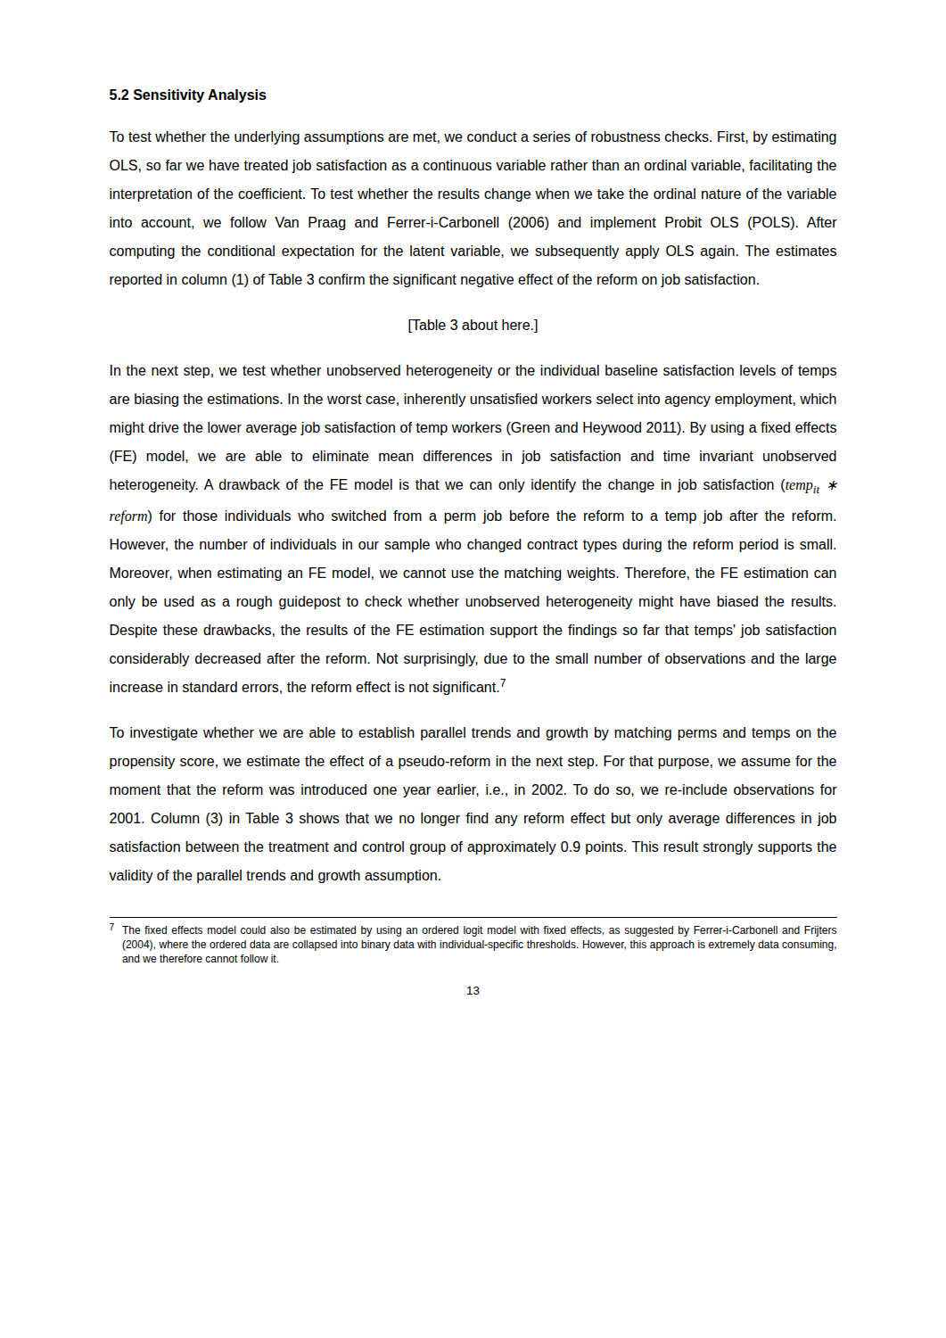5.2 Sensitivity Analysis
To test whether the underlying assumptions are met, we conduct a series of robustness checks. First, by estimating OLS, so far we have treated job satisfaction as a continuous variable rather than an ordinal variable, facilitating the interpretation of the coefficient. To test whether the results change when we take the ordinal nature of the variable into account, we follow Van Praag and Ferrer-i-Carbonell (2006) and implement Probit OLS (POLS). After computing the conditional expectation for the latent variable, we subsequently apply OLS again. The estimates reported in column (1) of Table 3 confirm the significant negative effect of the reform on job satisfaction.
[Table 3 about here.]
In the next step, we test whether unobserved heterogeneity or the individual baseline satisfaction levels of temps are biasing the estimations. In the worst case, inherently unsatisfied workers select into agency employment, which might drive the lower average job satisfaction of temp workers (Green and Heywood 2011). By using a fixed effects (FE) model, we are able to eliminate mean differences in job satisfaction and time invariant unobserved heterogeneity. A drawback of the FE model is that we can only identify the change in job satisfaction (tempit ∗ reform) for those individuals who switched from a perm job before the reform to a temp job after the reform. However, the number of individuals in our sample who changed contract types during the reform period is small. Moreover, when estimating an FE model, we cannot use the matching weights. Therefore, the FE estimation can only be used as a rough guidepost to check whether unobserved heterogeneity might have biased the results. Despite these drawbacks, the results of the FE estimation support the findings so far that temps' job satisfaction considerably decreased after the reform. Not surprisingly, due to the small number of observations and the large increase in standard errors, the reform effect is not significant.7
To investigate whether we are able to establish parallel trends and growth by matching perms and temps on the propensity score, we estimate the effect of a pseudo-reform in the next step. For that purpose, we assume for the moment that the reform was introduced one year earlier, i.e., in 2002. To do so, we re-include observations for 2001. Column (3) in Table 3 shows that we no longer find any reform effect but only average differences in job satisfaction between the treatment and control group of approximately 0.9 points. This result strongly supports the validity of the parallel trends and growth assumption.
7 The fixed effects model could also be estimated by using an ordered logit model with fixed effects, as suggested by Ferrer-i-Carbonell and Frijters (2004), where the ordered data are collapsed into binary data with individual-specific thresholds. However, this approach is extremely data consuming, and we therefore cannot follow it.
13